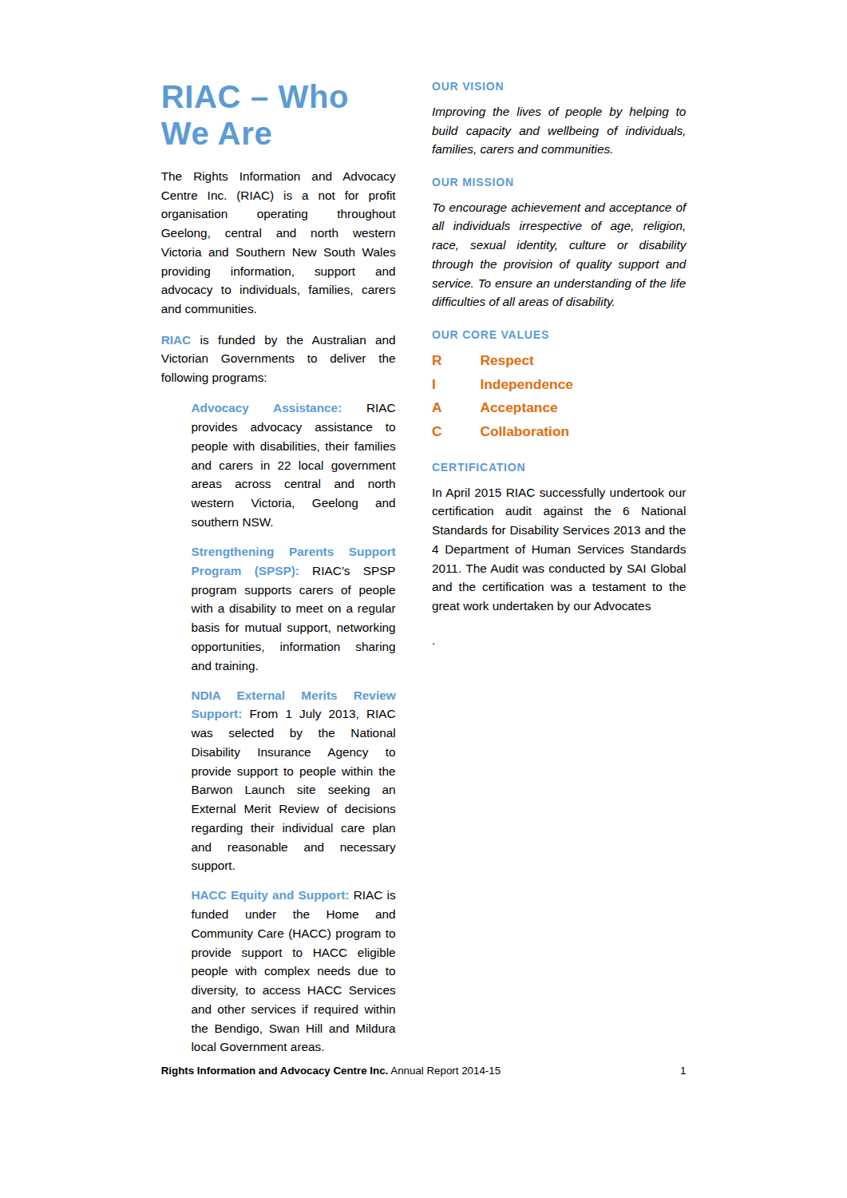RIAC – Who We Are
The Rights Information and Advocacy Centre Inc. (RIAC) is a not for profit organisation operating throughout Geelong, central and north western Victoria and Southern New South Wales providing information, support and advocacy to individuals, families, carers and communities.
RIAC is funded by the Australian and Victorian Governments to deliver the following programs:
Advocacy Assistance: RIAC provides advocacy assistance to people with disabilities, their families and carers in 22 local government areas across central and north western Victoria, Geelong and southern NSW.
Strengthening Parents Support Program (SPSP): RIAC’s SPSP program supports carers of people with a disability to meet on a regular basis for mutual support, networking opportunities, information sharing and training.
NDIA External Merits Review Support: From 1 July 2013, RIAC was selected by the National Disability Insurance Agency to provide support to people within the Barwon Launch site seeking an External Merit Review of decisions regarding their individual care plan and reasonable and necessary support.
HACC Equity and Support: RIAC is funded under the Home and Community Care (HACC) program to provide support to HACC eligible people with complex needs due to diversity, to access HACC Services and other services if required within the Bendigo, Swan Hill and Mildura local Government areas.
OUR VISION
Improving the lives of people by helping to build capacity and wellbeing of individuals, families, carers and communities.
OUR MISSION
To encourage achievement and acceptance of all individuals irrespective of age, religion, race, sexual identity, culture or disability through the provision of quality support and service. To ensure an understanding of the life difficulties of all areas of disability.
OUR CORE VALUES
| R | Respect |
| I | Independence |
| A | Acceptance |
| C | Collaboration |
CERTIFICATION
In April 2015 RIAC successfully undertook our certification audit against the 6 National Standards for Disability Services 2013 and the 4 Department of Human Services Standards 2011. The Audit was conducted by SAI Global and the certification was a testament to the great work undertaken by our Advocates
.
Rights Information and Advocacy Centre Inc. Annual Report 2014-15
1